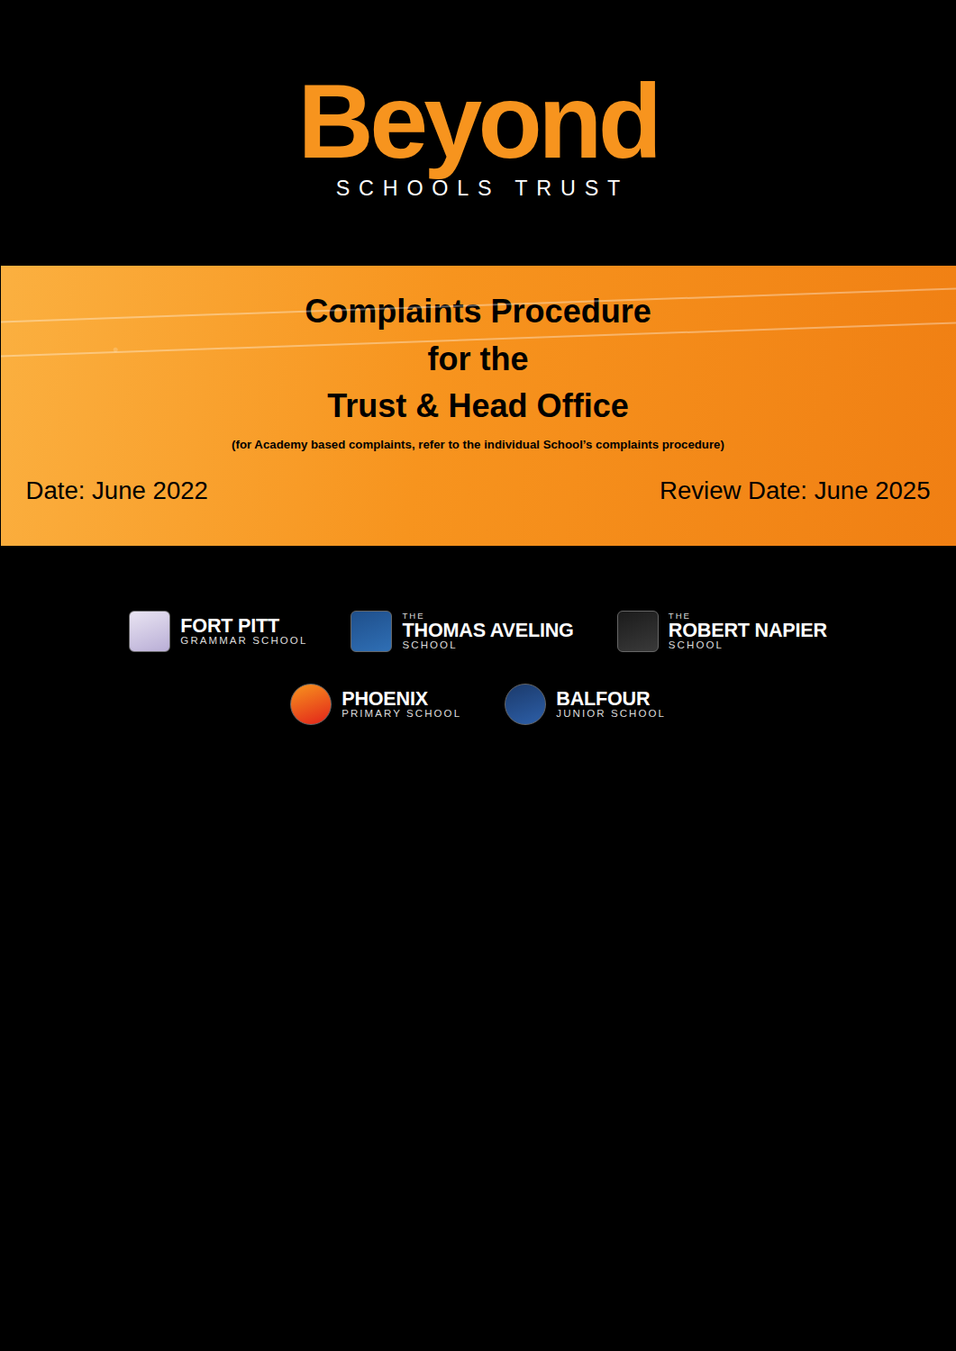Beyond
Schools Trust
Complaints Procedure for the Trust & Head Office
(for Academy based complaints, refer to the individual School’s complaints procedure)
Date: June 2022 Review Date: June 2025
Fort Pitt Grammar School
The Thomas Aveling School
The Robert Napier School
Phoenix Primary School
Balfour Junior School